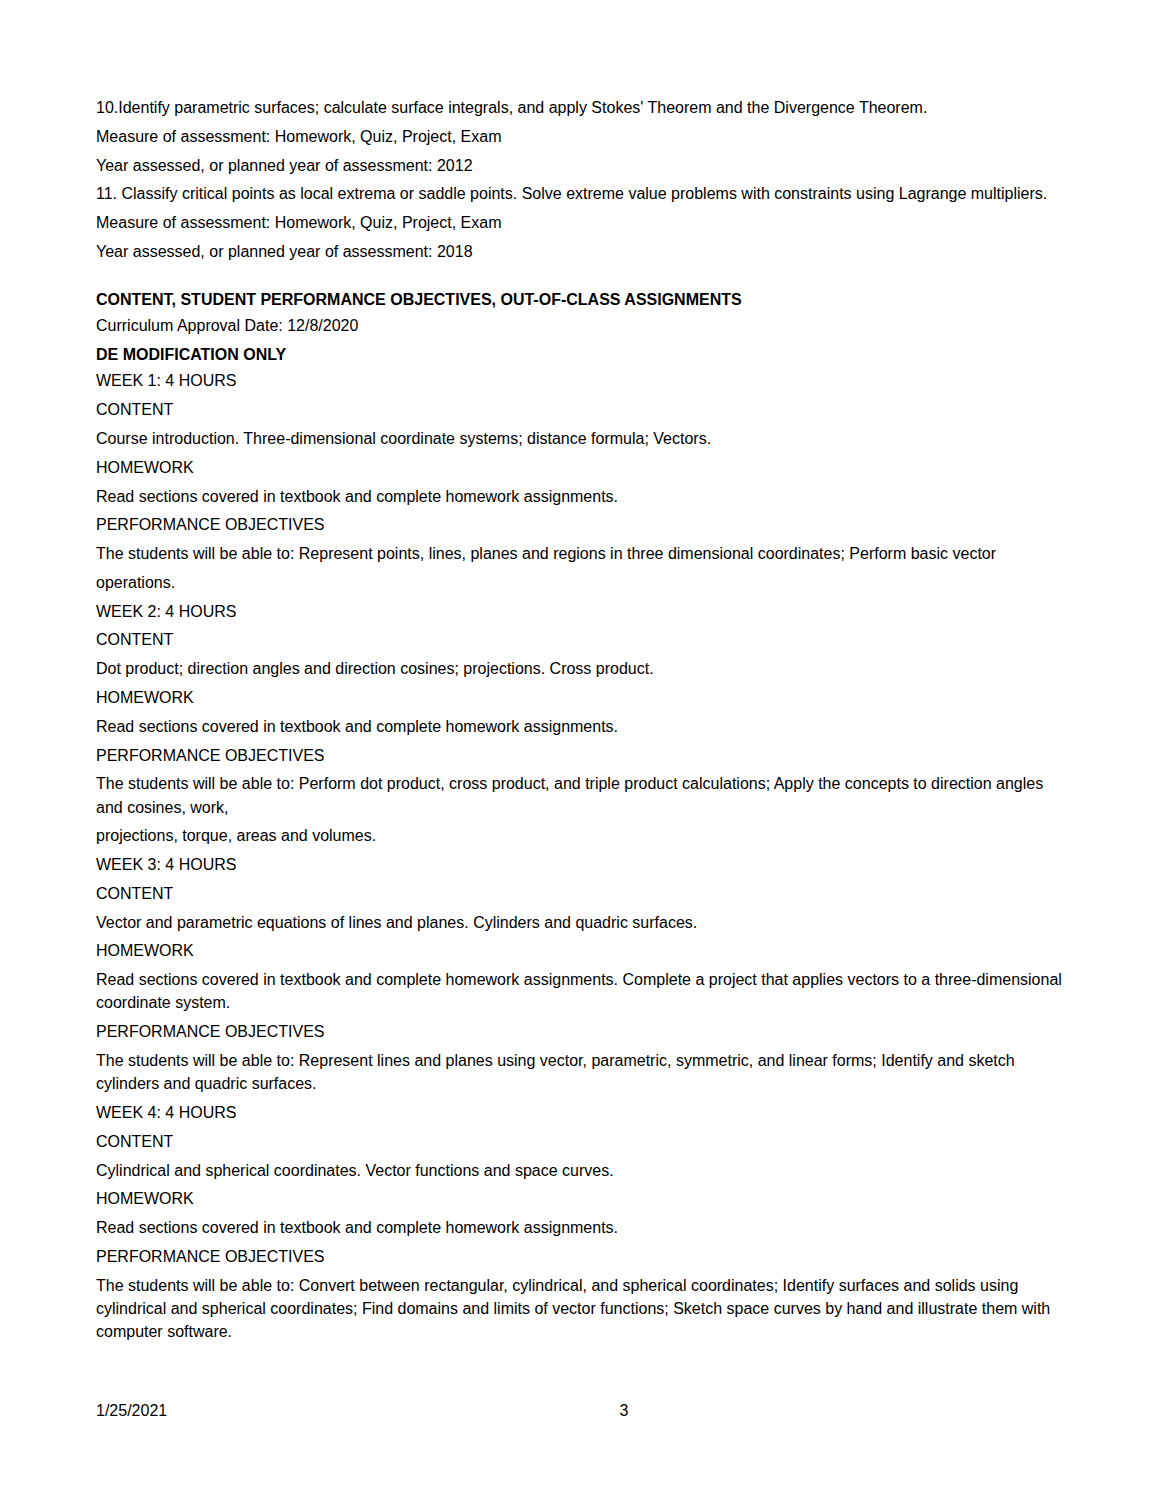10.Identify parametric surfaces; calculate surface integrals, and apply Stokes' Theorem and the Divergence Theorem.
Measure of assessment: Homework, Quiz, Project, Exam
Year assessed, or planned year of assessment: 2012
11. Classify critical points as local extrema or saddle points. Solve extreme value problems with constraints using Lagrange multipliers.
Measure of assessment: Homework, Quiz, Project, Exam
Year assessed, or planned year of assessment: 2018
CONTENT, STUDENT PERFORMANCE OBJECTIVES, OUT-OF-CLASS ASSIGNMENTS
Curriculum Approval Date: 12/8/2020
DE MODIFICATION ONLY
WEEK 1: 4 HOURS
CONTENT
Course introduction. Three-dimensional coordinate systems; distance formula; Vectors.
HOMEWORK
Read sections covered in textbook and complete homework assignments.
PERFORMANCE OBJECTIVES
The students will be able to: Represent points, lines, planes and regions in three dimensional coordinates; Perform basic vector
operations.
WEEK 2: 4 HOURS
CONTENT
Dot product; direction angles and direction cosines; projections. Cross product.
HOMEWORK
Read sections covered in textbook and complete homework assignments.
PERFORMANCE OBJECTIVES
The students will be able to: Perform dot product, cross product, and triple product calculations; Apply the concepts to direction angles and cosines, work,
projections, torque, areas and volumes.
WEEK 3: 4 HOURS
CONTENT
Vector and parametric equations of lines and planes. Cylinders and quadric surfaces.
HOMEWORK
Read sections covered in textbook and complete homework assignments. Complete a project that applies vectors to a three-dimensional coordinate system.
PERFORMANCE OBJECTIVES
The students will be able to: Represent lines and planes using vector, parametric, symmetric, and linear forms; Identify and sketch cylinders and quadric surfaces.
WEEK 4: 4 HOURS
CONTENT
Cylindrical and spherical coordinates. Vector functions and space curves.
HOMEWORK
Read sections covered in textbook and complete homework assignments.
PERFORMANCE OBJECTIVES
The students will be able to: Convert between rectangular, cylindrical, and spherical coordinates; Identify surfaces and solids using cylindrical and spherical coordinates; Find domains and limits of vector functions; Sketch space curves by hand and illustrate them with computer software.
1/25/2021 3